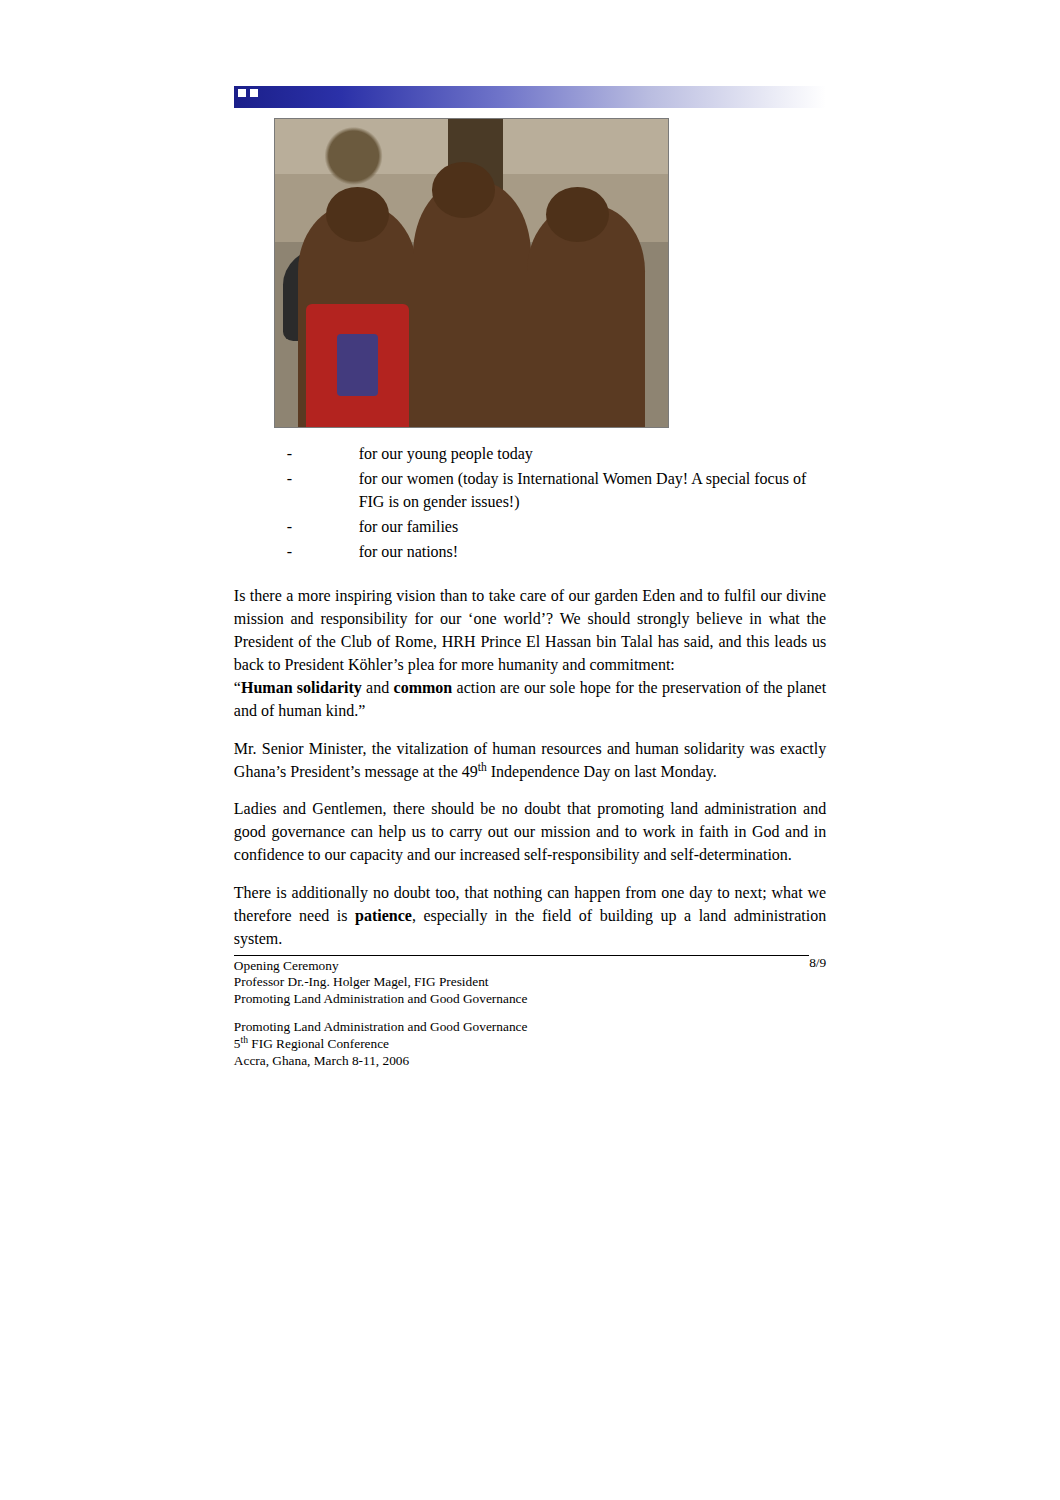for our young people today
for our women (today is International Women Day! A special focus of FIG is on gender issues!)
for our families
for our nations!
Is there a more inspiring vision than to take care of our garden Eden and to fulfil our divine mission and responsibility for our ‘one world’? We should strongly believe in what the President of the Club of Rome, HRH Prince El Hassan bin Talal has said, and this leads us back to President Köhler’s plea for more humanity and commitment:
“Human solidarity and common action are our sole hope for the preservation of the planet and of human kind.”
Mr. Senior Minister, the vitalization of human resources and human solidarity was exactly Ghana’s President’s message at the 49th Independence Day on last Monday.
Ladies and Gentlemen, there should be no doubt that promoting land administration and good governance can help us to carry out our mission and to work in faith in God and in confidence to our capacity and our increased self-responsibility and self-determination.
There is additionally no doubt too, that nothing can happen from one day to next; what we therefore need is patience, especially in the field of building up a land administration system.
8/9
Opening Ceremony
Professor Dr.-Ing. Holger Magel, FIG President
Promoting Land Administration and Good Governance
Promoting Land Administration and Good Governance
5th FIG Regional Conference
Accra, Ghana, March 8-11, 2006